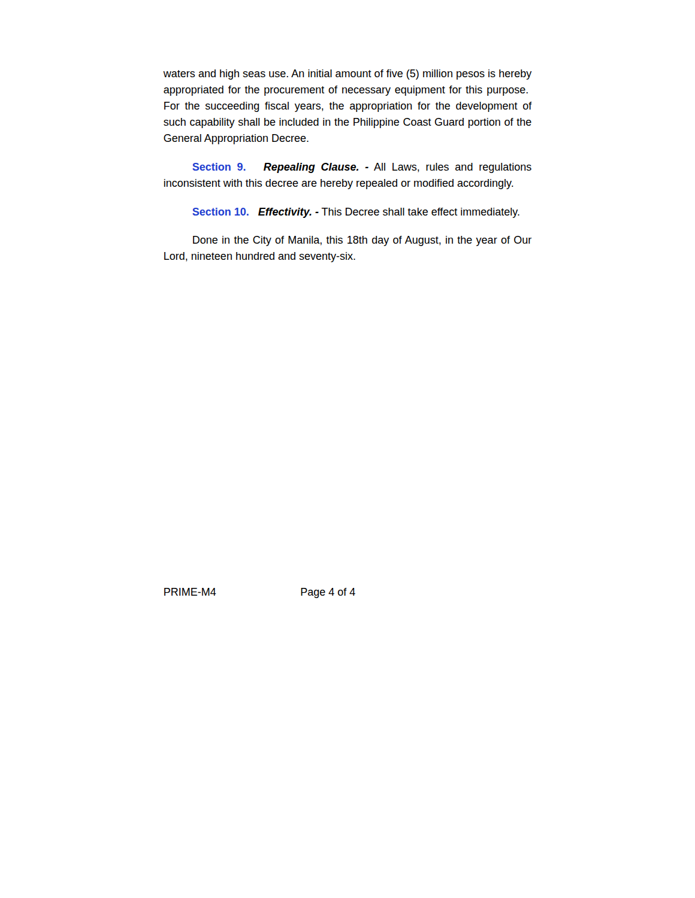waters and high seas use. An initial amount of five (5) million pesos is hereby appropriated for the procurement of necessary equipment for this purpose. For the succeeding fiscal years, the appropriation for the development of such capability shall be included in the Philippine Coast Guard portion of the General Appropriation Decree.
Section 9. Repealing Clause. - All Laws, rules and regulations inconsistent with this decree are hereby repealed or modified accordingly.
Section 10. Effectivity. - This Decree shall take effect immediately.
Done in the City of Manila, this 18th day of August, in the year of Our Lord, nineteen hundred and seventy-six.
PRIME-M4 Page 4 of 4